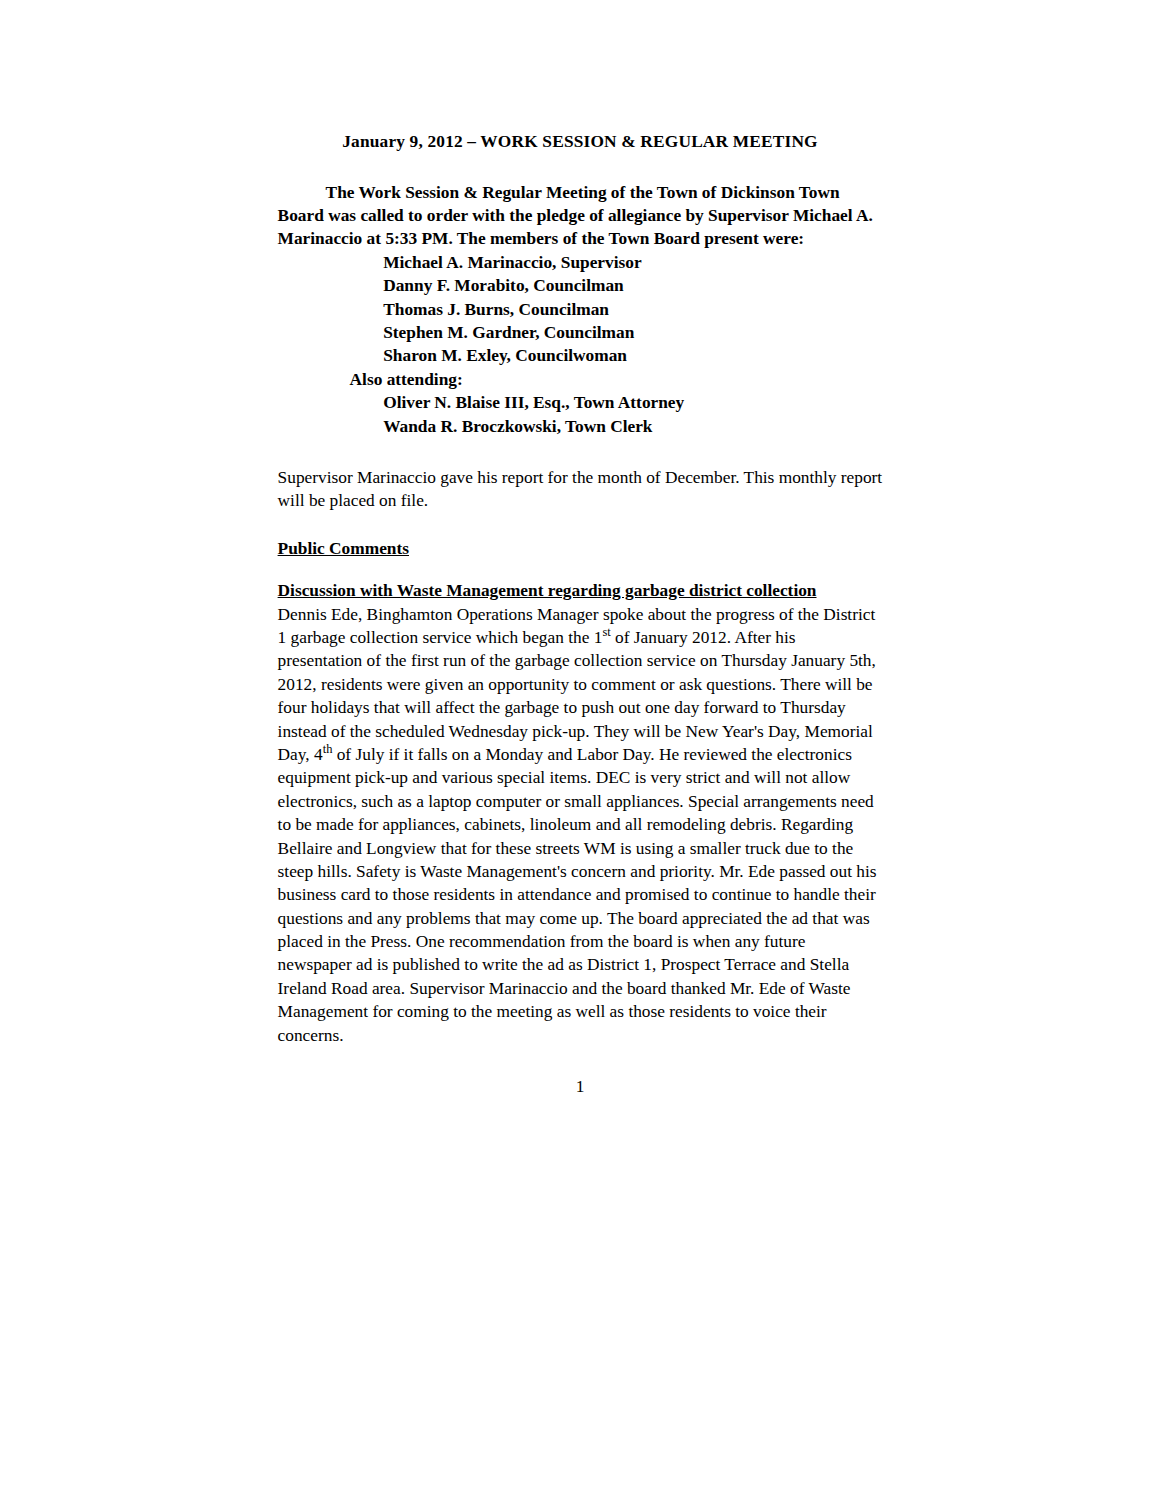January 9, 2012 – WORK SESSION & REGULAR MEETING
The Work Session & Regular Meeting of the Town of Dickinson Town Board was called to order with the pledge of allegiance by Supervisor Michael A. Marinaccio at 5:33 PM. The members of the Town Board present were:
Michael A. Marinaccio, Supervisor Danny F. Morabito, Councilman Thomas J. Burns, Councilman Stephen M. Gardner, Councilman Sharon M. Exley, Councilwoman Also attending: Oliver N. Blaise III, Esq., Town Attorney Wanda R. Broczkowski, Town Clerk
Supervisor Marinaccio gave his report for the month of December. This monthly report will be placed on file.
Public Comments
Discussion with Waste Management regarding garbage district collection
Dennis Ede, Binghamton Operations Manager spoke about the progress of the District 1 garbage collection service which began the 1st of January 2012. After his presentation of the first run of the garbage collection service on Thursday January 5th, 2012, residents were given an opportunity to comment or ask questions. There will be four holidays that will affect the garbage to push out one day forward to Thursday instead of the scheduled Wednesday pick-up. They will be New Year's Day, Memorial Day, 4th of July if it falls on a Monday and Labor Day. He reviewed the electronics equipment pick-up and various special items. DEC is very strict and will not allow electronics, such as a laptop computer or small appliances. Special arrangements need to be made for appliances, cabinets, linoleum and all remodeling debris. Regarding Bellaire and Longview that for these streets WM is using a smaller truck due to the steep hills. Safety is Waste Management's concern and priority. Mr. Ede passed out his business card to those residents in attendance and promised to continue to handle their questions and any problems that may come up. The board appreciated the ad that was placed in the Press. One recommendation from the board is when any future newspaper ad is published to write the ad as District 1, Prospect Terrace and Stella Ireland Road area. Supervisor Marinaccio and the board thanked Mr. Ede of Waste Management for coming to the meeting as well as those residents to voice their concerns.
1